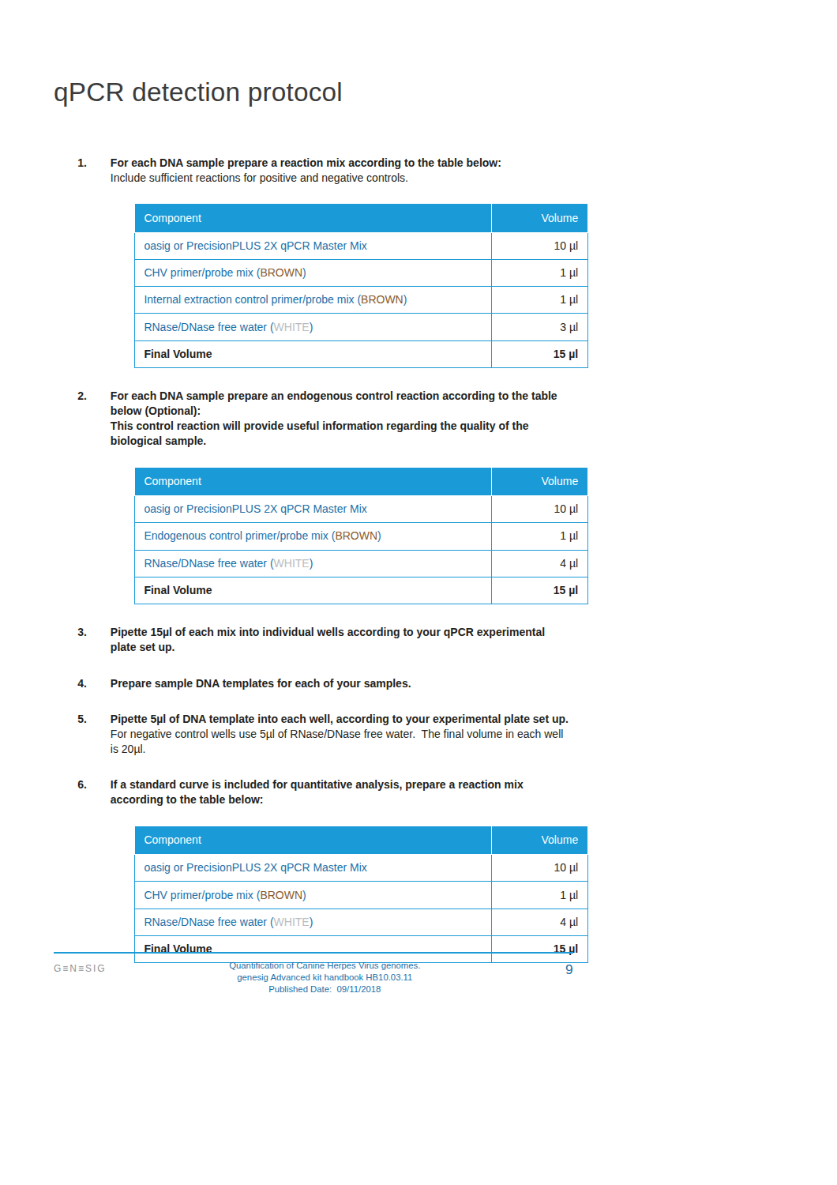qPCR detection protocol
For each DNA sample prepare a reaction mix according to the table below:
Include sufficient reactions for positive and negative controls.
| Component | Volume |
| --- | --- |
| oasig or PrecisionPLUS 2X qPCR Master Mix | 10 µl |
| CHV primer/probe mix ( BROWN ) | 1 µl |
| Internal extraction control primer/probe mix ( BROWN ) | 1 µl |
| RNase/DNase free water ( WHITE ) | 3 µl |
| Final Volume | 15 µl |
For each DNA sample prepare an endogenous control reaction according to the table below (Optional):
This control reaction will provide useful information regarding the quality of the biological sample.
| Component | Volume |
| --- | --- |
| oasig or PrecisionPLUS 2X qPCR Master Mix | 10 µl |
| Endogenous control primer/probe mix ( BROWN ) | 1 µl |
| RNase/DNase free water ( WHITE ) | 4 µl |
| Final Volume | 15 µl |
Pipette 15µl of each mix into individual wells according to your qPCR experimental plate set up.
Prepare sample DNA templates for each of your samples.
Pipette 5µl of DNA template into each well, according to your experimental plate set up.
For negative control wells use 5µl of RNase/DNase free water. The final volume in each well is 20µl.
If a standard curve is included for quantitative analysis, prepare a reaction mix according to the table below:
| Component | Volume |
| --- | --- |
| oasig or PrecisionPLUS 2X qPCR Master Mix | 10 µl |
| CHV primer/probe mix ( BROWN ) | 1 µl |
| RNase/DNase free water ( WHITE ) | 4 µl |
| Final Volume | 15 µl |
G≡N≡SIG
Quantification of Canine Herpes Virus genomes.
genesig Advanced kit handbook HB10.03.11
Published Date: 09/11/2018
9